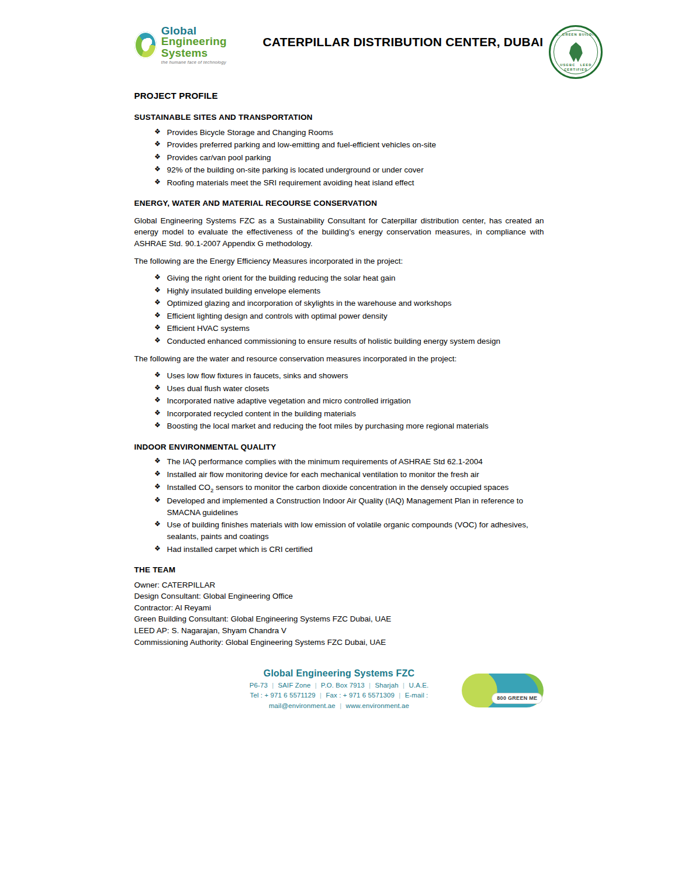Global
Engineering Systems
the humane face of technology
CATERPILLAR DISTRIBUTION CENTER, DUBAI
U.S. GREEN BUILDING
USGBC LEED CERTIFIED
PROJECT PROFILE
SUSTAINABLE SITES AND TRANSPORTATION
Provides Bicycle Storage and Changing Rooms
Provides preferred parking and low-emitting and fuel-efficient vehicles on-site
Provides car/van pool parking
92% of the building on-site parking is located underground or under cover
Roofing materials meet the SRI requirement avoiding heat island effect
ENERGY, WATER AND MATERIAL RECOURSE CONSERVATION
Global Engineering Systems FZC as a Sustainability Consultant for Caterpillar distribution center, has created an energy model to evaluate the effectiveness of the building’s energy conservation measures, in compliance with ASHRAE Std. 90.1-2007 Appendix G methodology.
The following are the Energy Efficiency Measures incorporated in the project:
Giving the right orient for the building reducing the solar heat gain
Highly insulated building envelope elements
Optimized glazing and incorporation of skylights in the warehouse and workshops
Efficient lighting design and controls with optimal power density
Efficient HVAC systems
Conducted enhanced commissioning to ensure results of holistic building energy system design
The following are the water and resource conservation measures incorporated in the project:
Uses low flow fixtures in faucets, sinks and showers
Uses dual flush water closets
Incorporated native adaptive vegetation and micro controlled irrigation
Incorporated recycled content in the building materials
Boosting the local market and reducing the foot miles by purchasing more regional materials
INDOOR ENVIRONMENTAL QUALITY
The IAQ performance complies with the minimum requirements of ASHRAE Std 62.1-2004
Installed air flow monitoring device for each mechanical ventilation to monitor the fresh air
Installed CO2 sensors to monitor the carbon dioxide concentration in the densely occupied spaces
Developed and implemented a Construction Indoor Air Quality (IAQ) Management Plan in reference to SMACNA guidelines
Use of building finishes materials with low emission of volatile organic compounds (VOC) for adhesives, sealants, paints and coatings
Had installed carpet which is CRI certified
THE TEAM
Owner: CATERPILLAR
Design Consultant: Global Engineering Office
Contractor: Al Reyami
Green Building Consultant: Global Engineering Systems FZC Dubai, UAE
LEED AP: S. Nagarajan, Shyam Chandra V
Commissioning Authority: Global Engineering Systems FZC Dubai, UAE
Global Engineering Systems FZC
P6-73 | SAIF Zone | P.O. Box 7913 | Sharjah | U.A.E.
Tel : + 971 6 5571129 | Fax : + 971 6 5571309 | E-mail : mail@environment.ae | www.environment.ae
800 GREEN ME